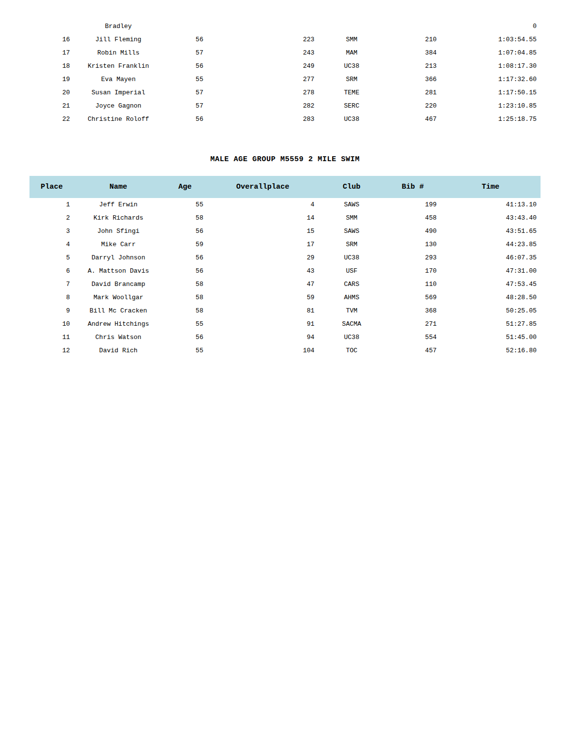| | Bradley | | | | | 0 |
| 16 | Jill Fleming | 56 | 223 | SMM | 210 | 1:03:54.55 |
| 17 | Robin Mills | 57 | 243 | MAM | 384 | 1:07:04.85 |
| 18 | Kristen Franklin | 56 | 249 | UC38 | 213 | 1:08:17.30 |
| 19 | Eva Mayen | 55 | 277 | SRM | 366 | 1:17:32.60 |
| 20 | Susan Imperial | 57 | 278 | TEME | 281 | 1:17:50.15 |
| 21 | Joyce Gagnon | 57 | 282 | SERC | 220 | 1:23:10.85 |
| 22 | Christine Roloff | 56 | 283 | UC38 | 467 | 1:25:18.75 |
MALE AGE GROUP M5559 2 MILE SWIM
| Place | Name | Age | Overallplace | Club | Bib # | Time |
| 1 | Jeff Erwin | 55 | 4 | SAWS | 199 | 41:13.10 |
| 2 | Kirk Richards | 58 | 14 | SMM | 458 | 43:43.40 |
| 3 | John Sfingi | 56 | 15 | SAWS | 490 | 43:51.65 |
| 4 | Mike Carr | 59 | 17 | SRM | 130 | 44:23.85 |
| 5 | Darryl Johnson | 56 | 29 | UC38 | 293 | 46:07.35 |
| 6 | A. Mattson Davis | 56 | 43 | USF | 170 | 47:31.00 |
| 7 | David Brancamp | 58 | 47 | CARS | 110 | 47:53.45 |
| 8 | Mark Woollgar | 58 | 59 | AHMS | 569 | 48:28.50 |
| 9 | Bill Mc Cracken | 58 | 81 | TVM | 368 | 50:25.05 |
| 10 | Andrew Hitchings | 55 | 91 | SACMA | 271 | 51:27.85 |
| 11 | Chris Watson | 56 | 94 | UC38 | 554 | 51:45.00 |
| 12 | David Rich | 55 | 104 | TOC | 457 | 52:16.80 |